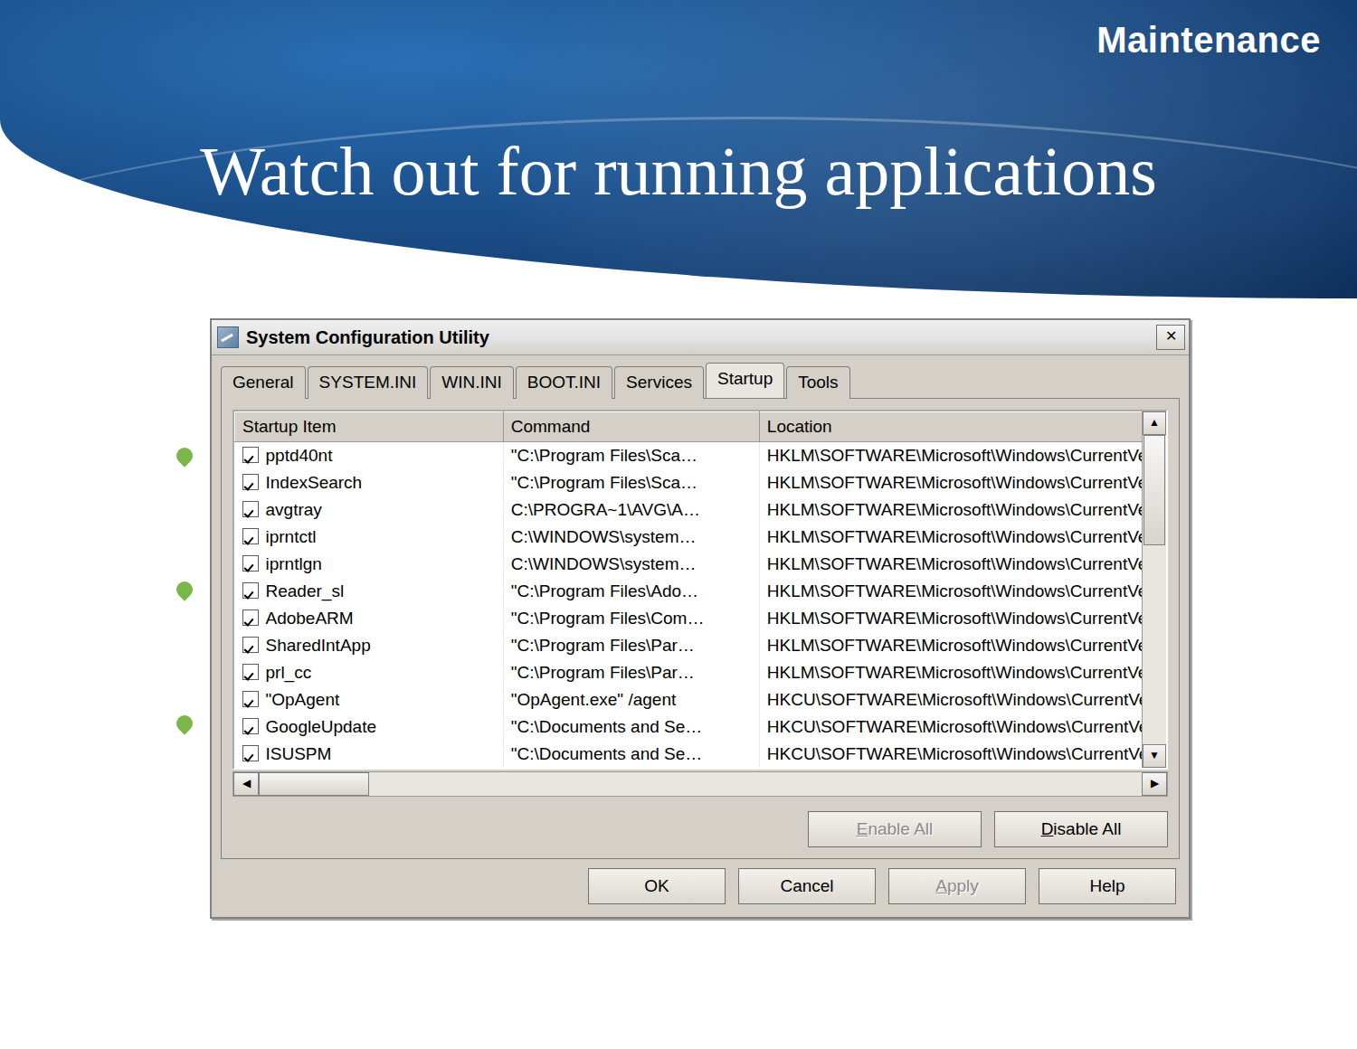Maintenance
Watch out for running applications
System Configuration Utility
✕
General
SYSTEM.INI
WIN.INI
BOOT.INI
Services
Startup
Tools
| Startup Item | Command | Location |
| --- | --- | --- |
| pptd40nt | "C:\Program Files\Sca… | HKLM\SOFTWARE\Microsoft\Windows\CurrentVer. |
| IndexSearch | "C:\Program Files\Sca… | HKLM\SOFTWARE\Microsoft\Windows\CurrentVer. |
| avgtray | C:\PROGRA~1\AVG\A… | HKLM\SOFTWARE\Microsoft\Windows\CurrentVer. |
| iprntctl | C:\WINDOWS\system… | HKLM\SOFTWARE\Microsoft\Windows\CurrentVer. |
| iprntlgn | C:\WINDOWS\system… | HKLM\SOFTWARE\Microsoft\Windows\CurrentVer. |
| Reader_sl | "C:\Program Files\Ado… | HKLM\SOFTWARE\Microsoft\Windows\CurrentVer. |
| AdobeARM | "C:\Program Files\Com… | HKLM\SOFTWARE\Microsoft\Windows\CurrentVer. |
| SharedIntApp | "C:\Program Files\Par… | HKLM\SOFTWARE\Microsoft\Windows\CurrentVer. |
| prl_cc | "C:\Program Files\Par… | HKLM\SOFTWARE\Microsoft\Windows\CurrentVer. |
| "OpAgent | "OpAgent.exe" /agent | HKCU\SOFTWARE\Microsoft\Windows\CurrentVer. |
| GoogleUpdate | "C:\Documents and Se… | HKCU\SOFTWARE\Microsoft\Windows\CurrentVer. |
| ISUSPM | "C:\Documents and Se… | HKCU\SOFTWARE\Microsoft\Windows\CurrentVer. |
▲
▼
◀
▶
Enable All
Disable All
OK
Cancel
Apply
Help